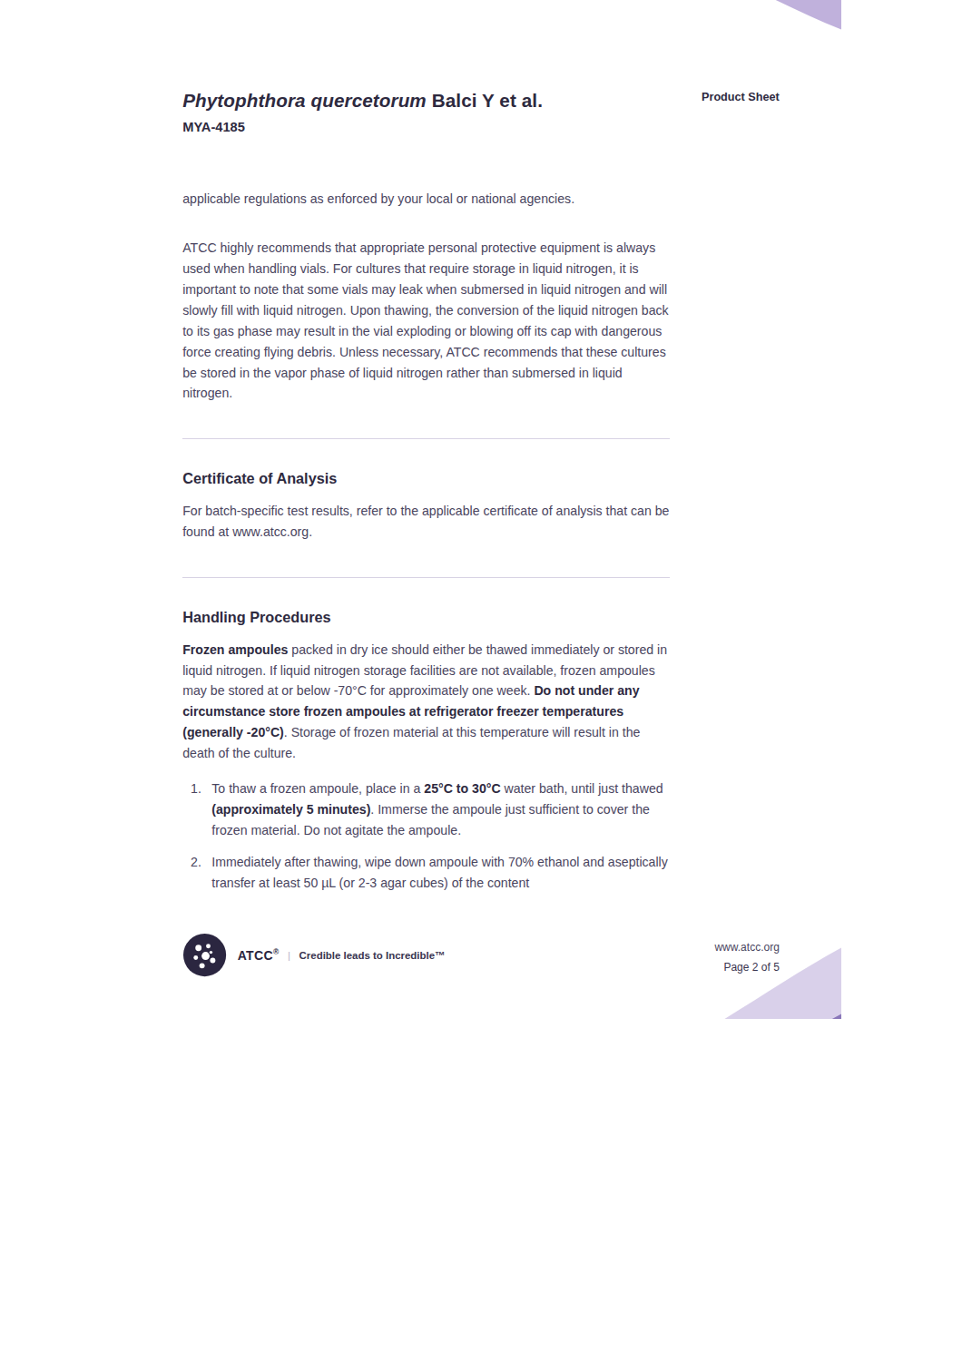Phytophthora quercetorum Balci Y et al.
MYA-4185
Product Sheet
applicable regulations as enforced by your local or national agencies.
ATCC highly recommends that appropriate personal protective equipment is always used when handling vials. For cultures that require storage in liquid nitrogen, it is important to note that some vials may leak when submersed in liquid nitrogen and will slowly fill with liquid nitrogen. Upon thawing, the conversion of the liquid nitrogen back to its gas phase may result in the vial exploding or blowing off its cap with dangerous force creating flying debris. Unless necessary, ATCC recommends that these cultures be stored in the vapor phase of liquid nitrogen rather than submersed in liquid nitrogen.
Certificate of Analysis
For batch-specific test results, refer to the applicable certificate of analysis that can be found at www.atcc.org.
Handling Procedures
Frozen ampoules packed in dry ice should either be thawed immediately or stored in liquid nitrogen. If liquid nitrogen storage facilities are not available, frozen ampoules may be stored at or below -70°C for approximately one week. Do not under any circumstance store frozen ampoules at refrigerator freezer temperatures (generally -20°C). Storage of frozen material at this temperature will result in the death of the culture.
To thaw a frozen ampoule, place in a 25°C to 30°C water bath, until just thawed (approximately 5 minutes). Immerse the ampoule just sufficient to cover the frozen material. Do not agitate the ampoule.
Immediately after thawing, wipe down ampoule with 70% ethanol and aseptically transfer at least 50 µL (or 2-3 agar cubes) of the content
ATCC® | Credible leads to Incredible™
www.atcc.org
Page 2 of 5